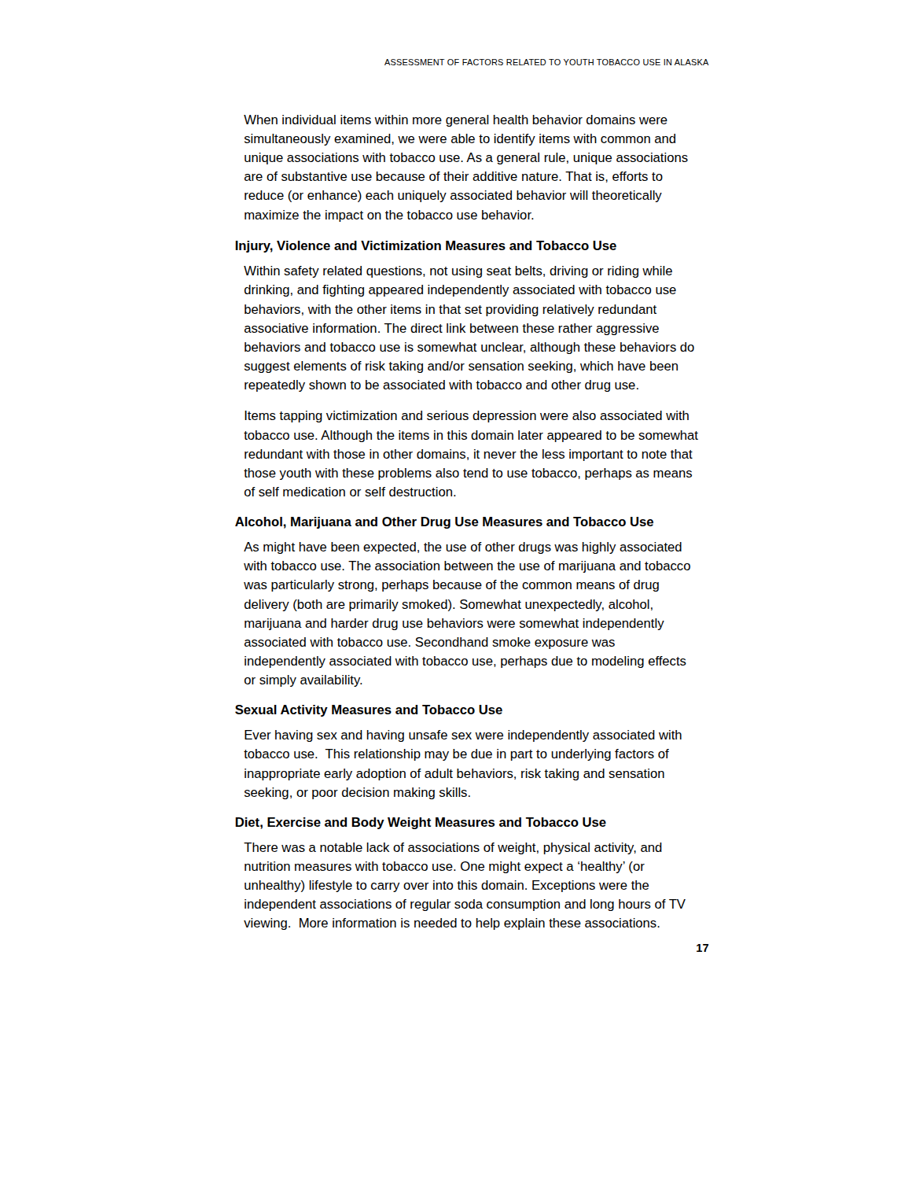ASSESSMENT OF FACTORS RELATED TO YOUTH TOBACCO USE IN ALASKA
When individual items within more general health behavior domains were simultaneously examined, we were able to identify items with common and unique associations with tobacco use. As a general rule, unique associations are of substantive use because of their additive nature. That is, efforts to reduce (or enhance) each uniquely associated behavior will theoretically maximize the impact on the tobacco use behavior.
Injury, Violence and Victimization Measures and Tobacco Use
Within safety related questions, not using seat belts, driving or riding while drinking, and fighting appeared independently associated with tobacco use behaviors, with the other items in that set providing relatively redundant associative information. The direct link between these rather aggressive behaviors and tobacco use is somewhat unclear, although these behaviors do suggest elements of risk taking and/or sensation seeking, which have been repeatedly shown to be associated with tobacco and other drug use.
Items tapping victimization and serious depression were also associated with tobacco use. Although the items in this domain later appeared to be somewhat redundant with those in other domains, it never the less important to note that those youth with these problems also tend to use tobacco, perhaps as means of self medication or self destruction.
Alcohol, Marijuana and Other Drug Use Measures and Tobacco Use
As might have been expected, the use of other drugs was highly associated with tobacco use. The association between the use of marijuana and tobacco was particularly strong, perhaps because of the common means of drug delivery (both are primarily smoked). Somewhat unexpectedly, alcohol, marijuana and harder drug use behaviors were somewhat independently associated with tobacco use. Secondhand smoke exposure was independently associated with tobacco use, perhaps due to modeling effects or simply availability.
Sexual Activity Measures and Tobacco Use
Ever having sex and having unsafe sex were independently associated with tobacco use. This relationship may be due in part to underlying factors of inappropriate early adoption of adult behaviors, risk taking and sensation seeking, or poor decision making skills.
Diet, Exercise and Body Weight Measures and Tobacco Use
There was a notable lack of associations of weight, physical activity, and nutrition measures with tobacco use. One might expect a ‘healthy’ (or unhealthy) lifestyle to carry over into this domain. Exceptions were the independent associations of regular soda consumption and long hours of TV viewing. More information is needed to help explain these associations.
17